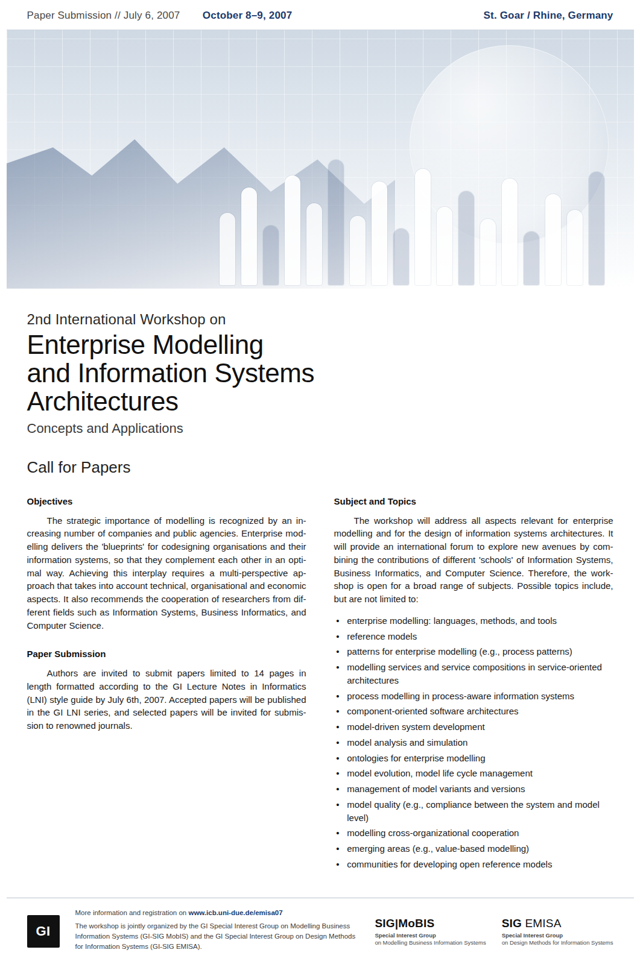Paper Submission // July 6, 2007 October 8–9, 2007 St. Goar / Rhine, Germany
2nd International Workshop on
Enterprise Modelling
and Information Systems
Architectures
Concepts and Applications
Call for Papers
Objectives
The strategic importance of modelling is recognized by an increasing number of companies and public agencies. Enterprise modelling delivers the 'blueprints' for codesigning organisations and their information systems, so that they complement each other in an optimal way. Achieving this interplay requires a multi-perspective approach that takes into account technical, organisational and economic aspects. It also recommends the cooperation of researchers from different fields such as Information Systems, Business Informatics, and Computer Science.
Paper Submission
Authors are invited to submit papers limited to 14 pages in length formatted according to the GI Lecture Notes in Informatics (LNI) style guide by July 6th, 2007. Accepted papers will be published in the GI LNI series, and selected papers will be invited for submission to renowned journals.
Subject and Topics
The workshop will address all aspects relevant for enterprise modelling and for the design of information systems architectures. It will provide an international forum to explore new avenues by combining the contributions of different 'schools' of Information Systems, Business Informatics, and Computer Science. Therefore, the workshop is open for a broad range of subjects. Possible topics include, but are not limited to:
enterprise modelling: languages, methods, and tools
reference models
patterns for enterprise modelling (e.g., process patterns)
modelling services and service compositions in service-oriented architectures
process modelling in process-aware information systems
component-oriented software architectures
model-driven system development
model analysis and simulation
ontologies for enterprise modelling
model evolution, model life cycle management
management of model variants and versions
model quality (e.g., compliance between the system and model level)
modelling cross-organizational cooperation
emerging areas (e.g., value-based modelling)
communities for developing open reference models
GI
More information and registration on www.icb.uni-due.de/emisa07
The workshop is jointly organized by the GI Special Interest Group on Modelling Business Information Systems (GI-SIG MobIS) and the GI Special Interest Group on Design Methods for Information Systems (GI-SIG EMISA).
SIG|MoBIS
Special Interest Group on Modelling Business Information Systems
SIG EMISA
Special Interest Group on Design Methods for Information Systems